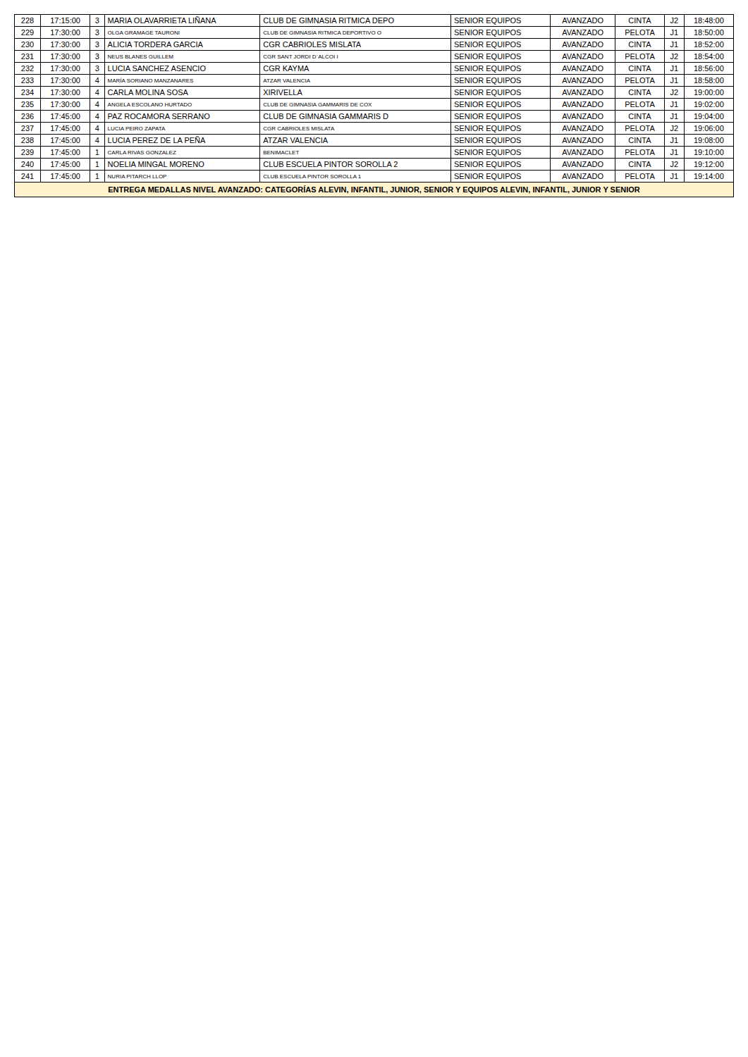| 228 | 17:15:00 | 3 | MARIA OLAVARRIETA LIÑANA | CLUB DE GIMNASIA RITMICA DEPO | SENIOR EQUIPOS | AVANZADO | CINTA | J2 | 18:48:00 |
| 229 | 17:30:00 | 3 | OLGA GRAMAGE TAURONI | CLUB DE GIMNASIA RITMICA DEPORTIVO O | SENIOR EQUIPOS | AVANZADO | PELOTA | J1 | 18:50:00 |
| 230 | 17:30:00 | 3 | ALICIA TORDERA GARCIA | CGR CABRIOLES MISLATA | SENIOR EQUIPOS | AVANZADO | CINTA | J1 | 18:52:00 |
| 231 | 17:30:00 | 3 | NEUS BLANES GUILLEM | CGR SANT JORDI D´ALCOI I | SENIOR EQUIPOS | AVANZADO | PELOTA | J2 | 18:54:00 |
| 232 | 17:30:00 | 3 | LUCIA SANCHEZ ASENCIO | CGR KAYMA | SENIOR EQUIPOS | AVANZADO | CINTA | J1 | 18:56:00 |
| 233 | 17:30:00 | 4 | MARÍA SORIANO MANZANARES | ATZAR VALENCIA | SENIOR EQUIPOS | AVANZADO | PELOTA | J1 | 18:58:00 |
| 234 | 17:30:00 | 4 | CARLA MOLINA SOSA | XIRIVELLA | SENIOR EQUIPOS | AVANZADO | CINTA | J2 | 19:00:00 |
| 235 | 17:30:00 | 4 | ANGELA ESCOLANO HURTADO | CLUB DE GIMNASIA GAMMARIS DE COX | SENIOR EQUIPOS | AVANZADO | PELOTA | J1 | 19:02:00 |
| 236 | 17:45:00 | 4 | PAZ ROCAMORA SERRANO | CLUB DE GIMNASIA GAMMARIS D | SENIOR EQUIPOS | AVANZADO | CINTA | J1 | 19:04:00 |
| 237 | 17:45:00 | 4 | LUCIA PEIRO ZAPATA | CGR CABRIOLES MISLATA | SENIOR EQUIPOS | AVANZADO | PELOTA | J2 | 19:06:00 |
| 238 | 17:45:00 | 4 | LUCIA PEREZ DE LA PEÑA | ATZAR VALENCIA | SENIOR EQUIPOS | AVANZADO | CINTA | J1 | 19:08:00 |
| 239 | 17:45:00 | 1 | CARLA RIVAS GONZALEZ | BENIMACLET | SENIOR EQUIPOS | AVANZADO | PELOTA | J1 | 19:10:00 |
| 240 | 17:45:00 | 1 | NOELIA MINGAL MORENO | CLUB ESCUELA PINTOR SOROLLA 2 | SENIOR EQUIPOS | AVANZADO | CINTA | J2 | 19:12:00 |
| 241 | 17:45:00 | 1 | NURIA PITARCH LLOP | CLUB ESCUELA PINTOR SOROLLA 1 | SENIOR EQUIPOS | AVANZADO | PELOTA | J1 | 19:14:00 |
| ENTREGA MEDALLAS NIVEL AVANZADO: CATEGORÍAS ALEVIN, INFANTIL, JUNIOR, SENIOR Y EQUIPOS ALEVIN, INFANTIL, JUNIOR Y SENIOR |